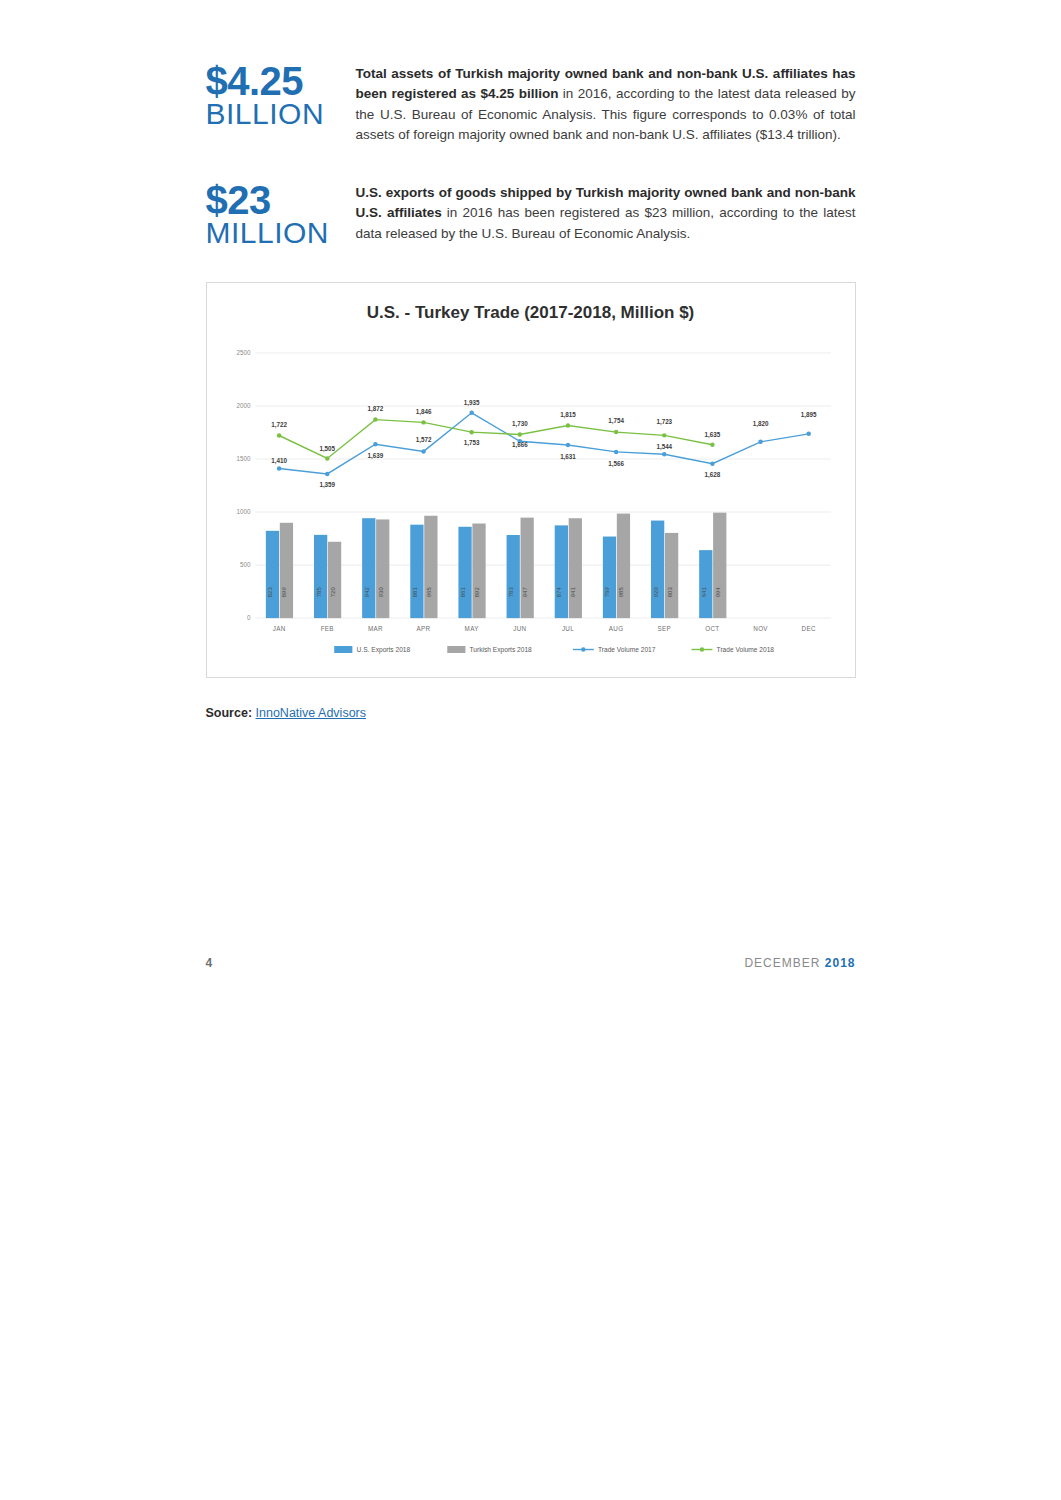$4.25 BILLION
Total assets of Turkish majority owned bank and non-bank U.S. affiliates has been registered as $4.25 billion in 2016, according to the latest data released by the U.S. Bureau of Economic Analysis. This figure corresponds to 0.03% of total assets of foreign majority owned bank and non-bank U.S. affiliates ($13.4 trillion).
$23 MILLION
U.S. exports of goods shipped by Turkish majority owned bank and non-bank U.S. affiliates in 2016 has been registered as $23 million, according to the latest data released by the U.S. Bureau of Economic Analysis.
U.S. - Turkey Trade (2017-2018, Million $)
0 500 1000 1500 2000 2500 823 899 785 720 942 930 881 965 861 892 783 947 874 941 769 985 920 803 641 994 1,722 1,505 1,872 1,846 1,753 1,666 1,815 1,754 1,544 1,635 1,410 1,359 1,639 1,572 1,935 1,730 1,631 1,566 1,723 1,628 1,820 1,895 JAN FEB MAR APR MAY JUN JUL AUG SEP OCT NOV DEC U.S. Exports 2018 Turkish Exports 2018 Trade Volume 2017 Trade Volume 2018
Source: InnoNative Advisors
4
DECEMBER 2018